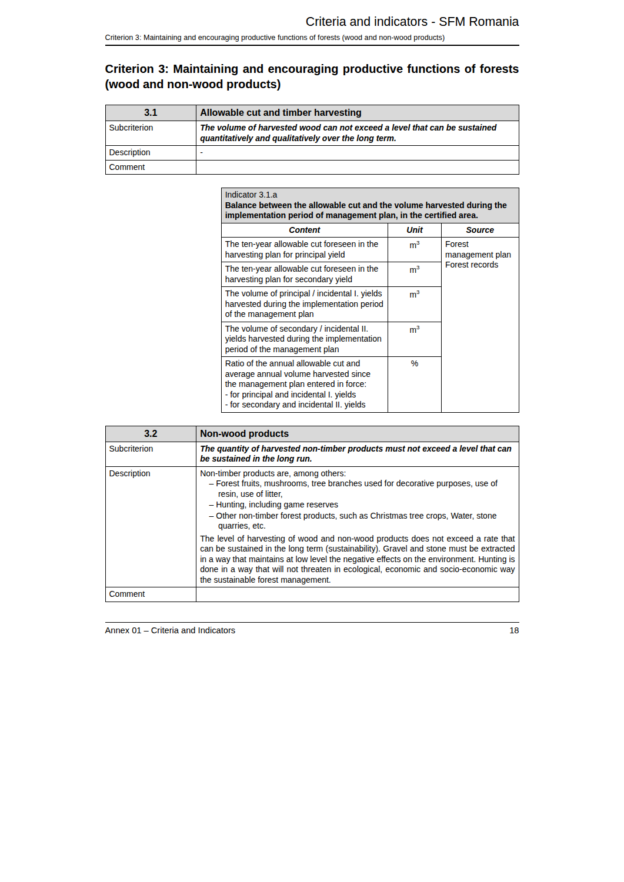Criteria and indicators - SFM Romania
Criterion 3: Maintaining and encouraging productive functions of forests (wood and non-wood products)
Criterion 3: Maintaining and encouraging productive functions of forests (wood and non-wood products)
| 3.1 | Allowable cut and timber harvesting |
| Subcriterion | The volume of harvested wood can not exceed a level that can be sustained quantitatively and qualitatively over the long term. |
| Description | - |
| Comment | |
| Indicator 3.1.a Balance between the allowable cut and the volume harvested during the implementation period of management plan, in the certified area. |
| Content | Unit | Source |
| The ten-year allowable cut foreseen in the harvesting plan for principal yield | m 3 | Forest management plan Forest records |
| The ten-year allowable cut foreseen in the harvesting plan for secondary yield | m 3 |
| The volume of principal / incidental I. yields harvested during the implementation period of the management plan | m 3 |
| The volume of secondary / incidental II. yields harvested during the implementation period of the management plan | m 3 |
| Ratio of the annual allowable cut and average annual volume harvested since the management plan entered in force: - for principal and incidental I. yields - for secondary and incidental II. yields | % |
| 3.2 | Non-wood products |
| Subcriterion | The quantity of harvested non-timber products must not exceed a level that can be sustained in the long run. |
| Description | Non-timber products are, among others: Forest fruits, mushrooms, tree branches used for decorative purposes, use of resin, use of litter, Hunting, including game reserves Other non-timber forest products, such as Christmas tree crops, Water, stone quarries, etc. The level of harvesting of wood and non-wood products does not exceed a rate that can be sustained in the long term (sustainability). Gravel and stone must be extracted in a way that maintains at low level the negative effects on the environment. Hunting is done in a way that will not threaten in ecological, economic and socio-economic way the sustainable forest management. |
| Comment | |
Annex 01 – Criteria and Indicators 18